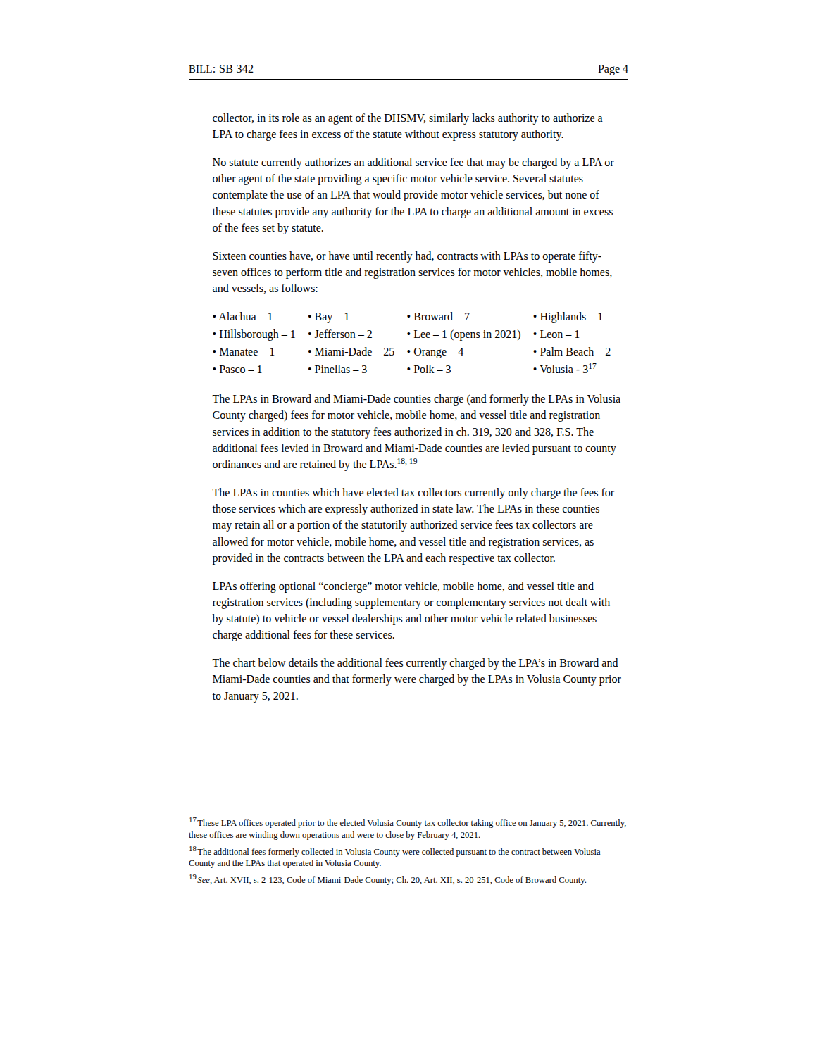Bill: SB 342
Page 4
collector, in its role as an agent of the DHSMV, similarly lacks authority to authorize a LPA to charge fees in excess of the statute without express statutory authority.
No statute currently authorizes an additional service fee that may be charged by a LPA or other agent of the state providing a specific motor vehicle service. Several statutes contemplate the use of an LPA that would provide motor vehicle services, but none of these statutes provide any authority for the LPA to charge an additional amount in excess of the fees set by statute.
Sixteen counties have, or have until recently had, contracts with LPAs to operate fifty-seven offices to perform title and registration services for motor vehicles, mobile homes, and vessels, as follows:
| • Alachua – 1 | • Bay – 1 | • Broward – 7 | • Highlands – 1 |
| • Hillsborough – 1 | • Jefferson – 2 | • Lee – 1 (opens in 2021) | • Leon – 1 |
| • Manatee – 1 | • Miami-Dade – 25 | • Orange – 4 | • Palm Beach – 2 |
| • Pasco – 1 | • Pinellas – 3 | • Polk – 3 | • Volusia - 3 17 |
The LPAs in Broward and Miami-Dade counties charge (and formerly the LPAs in Volusia County charged) fees for motor vehicle, mobile home, and vessel title and registration services in addition to the statutory fees authorized in ch. 319, 320 and 328, F.S. The additional fees levied in Broward and Miami-Dade counties are levied pursuant to county ordinances and are retained by the LPAs.18, 19
The LPAs in counties which have elected tax collectors currently only charge the fees for those services which are expressly authorized in state law. The LPAs in these counties may retain all or a portion of the statutorily authorized service fees tax collectors are allowed for motor vehicle, mobile home, and vessel title and registration services, as provided in the contracts between the LPA and each respective tax collector.
LPAs offering optional “concierge” motor vehicle, mobile home, and vessel title and registration services (including supplementary or complementary services not dealt with by statute) to vehicle or vessel dealerships and other motor vehicle related businesses charge additional fees for these services.
The chart below details the additional fees currently charged by the LPA’s in Broward and Miami-Dade counties and that formerly were charged by the LPAs in Volusia County prior to January 5, 2021.
17 These LPA offices operated prior to the elected Volusia County tax collector taking office on January 5, 2021. Currently, these offices are winding down operations and were to close by February 4, 2021.
18 The additional fees formerly collected in Volusia County were collected pursuant to the contract between Volusia County and the LPAs that operated in Volusia County.
19 See, Art. XVII, s. 2-123, Code of Miami-Dade County; Ch. 20, Art. XII, s. 20-251, Code of Broward County.